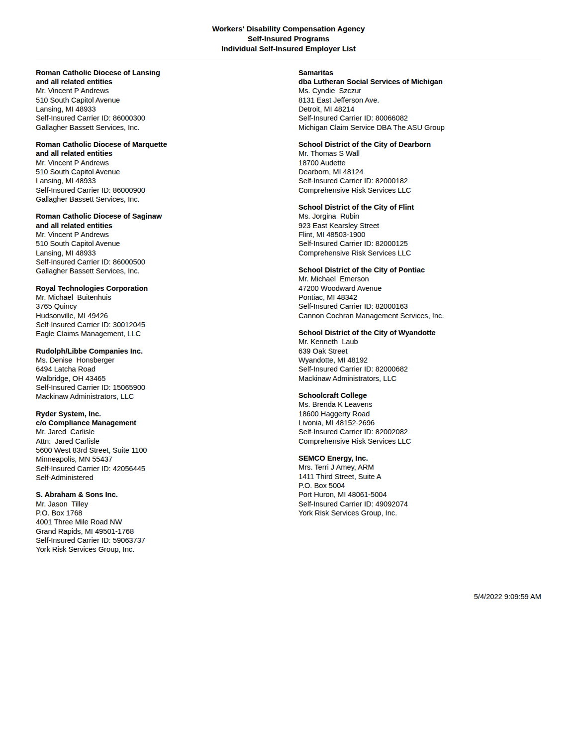Workers' Disability Compensation Agency
Self-Insured Programs
Individual Self-Insured Employer List
Roman Catholic Diocese of Lansing
and all related entities
Mr. Vincent P Andrews
510 South Capitol Avenue
Lansing, MI 48933
Self-Insured Carrier ID: 86000300
Gallagher Bassett Services, Inc.
Roman Catholic Diocese of Marquette
and all related entities
Mr. Vincent P Andrews
510 South Capitol Avenue
Lansing, MI 48933
Self-Insured Carrier ID: 86000900
Gallagher Bassett Services, Inc.
Roman Catholic Diocese of Saginaw
and all related entities
Mr. Vincent P Andrews
510 South Capitol Avenue
Lansing, MI 48933
Self-Insured Carrier ID: 86000500
Gallagher Bassett Services, Inc.
Royal Technologies Corporation
Mr. Michael Buitenhuis
3765 Quincy
Hudsonville, MI 49426
Self-Insured Carrier ID: 30012045
Eagle Claims Management, LLC
Rudolph/Libbe Companies Inc.
Ms. Denise Honsberger
6494 Latcha Road
Walbridge, OH 43465
Self-Insured Carrier ID: 15065900
Mackinaw Administrators, LLC
Ryder System, Inc.
c/o Compliance Management
Mr. Jared Carlisle
Attn: Jared Carlisle
5600 West 83rd Street, Suite 1100
Minneapolis, MN 55437
Self-Insured Carrier ID: 42056445
Self-Administered
S. Abraham & Sons Inc.
Mr. Jason Tilley
P.O. Box 1768
4001 Three Mile Road NW
Grand Rapids, MI 49501-1768
Self-Insured Carrier ID: 59063737
York Risk Services Group, Inc.
Samaritas
dba Lutheran Social Services of Michigan
Ms. Cyndie Szczur
8131 East Jefferson Ave.
Detroit, MI 48214
Self-Insured Carrier ID: 80066082
Michigan Claim Service DBA The ASU Group
School District of the City of Dearborn
Mr. Thomas S Wall
18700 Audette
Dearborn, MI 48124
Self-Insured Carrier ID: 82000182
Comprehensive Risk Services LLC
School District of the City of Flint
Ms. Jorgina Rubin
923 East Kearsley Street
Flint, MI 48503-1900
Self-Insured Carrier ID: 82000125
Comprehensive Risk Services LLC
School District of the City of Pontiac
Mr. Michael Emerson
47200 Woodward Avenue
Pontiac, MI 48342
Self-Insured Carrier ID: 82000163
Cannon Cochran Management Services, Inc.
School District of the City of Wyandotte
Mr. Kenneth Laub
639 Oak Street
Wyandotte, MI 48192
Self-Insured Carrier ID: 82000682
Mackinaw Administrators, LLC
Schoolcraft College
Ms. Brenda K Leavens
18600 Haggerty Road
Livonia, MI 48152-2696
Self-Insured Carrier ID: 82002082
Comprehensive Risk Services LLC
SEMCO Energy, Inc.
Mrs. Terri J Amey, ARM
1411 Third Street, Suite A
P.O. Box 5004
Port Huron, MI 48061-5004
Self-Insured Carrier ID: 49092074
York Risk Services Group, Inc.
5/4/2022 9:09:59 AM